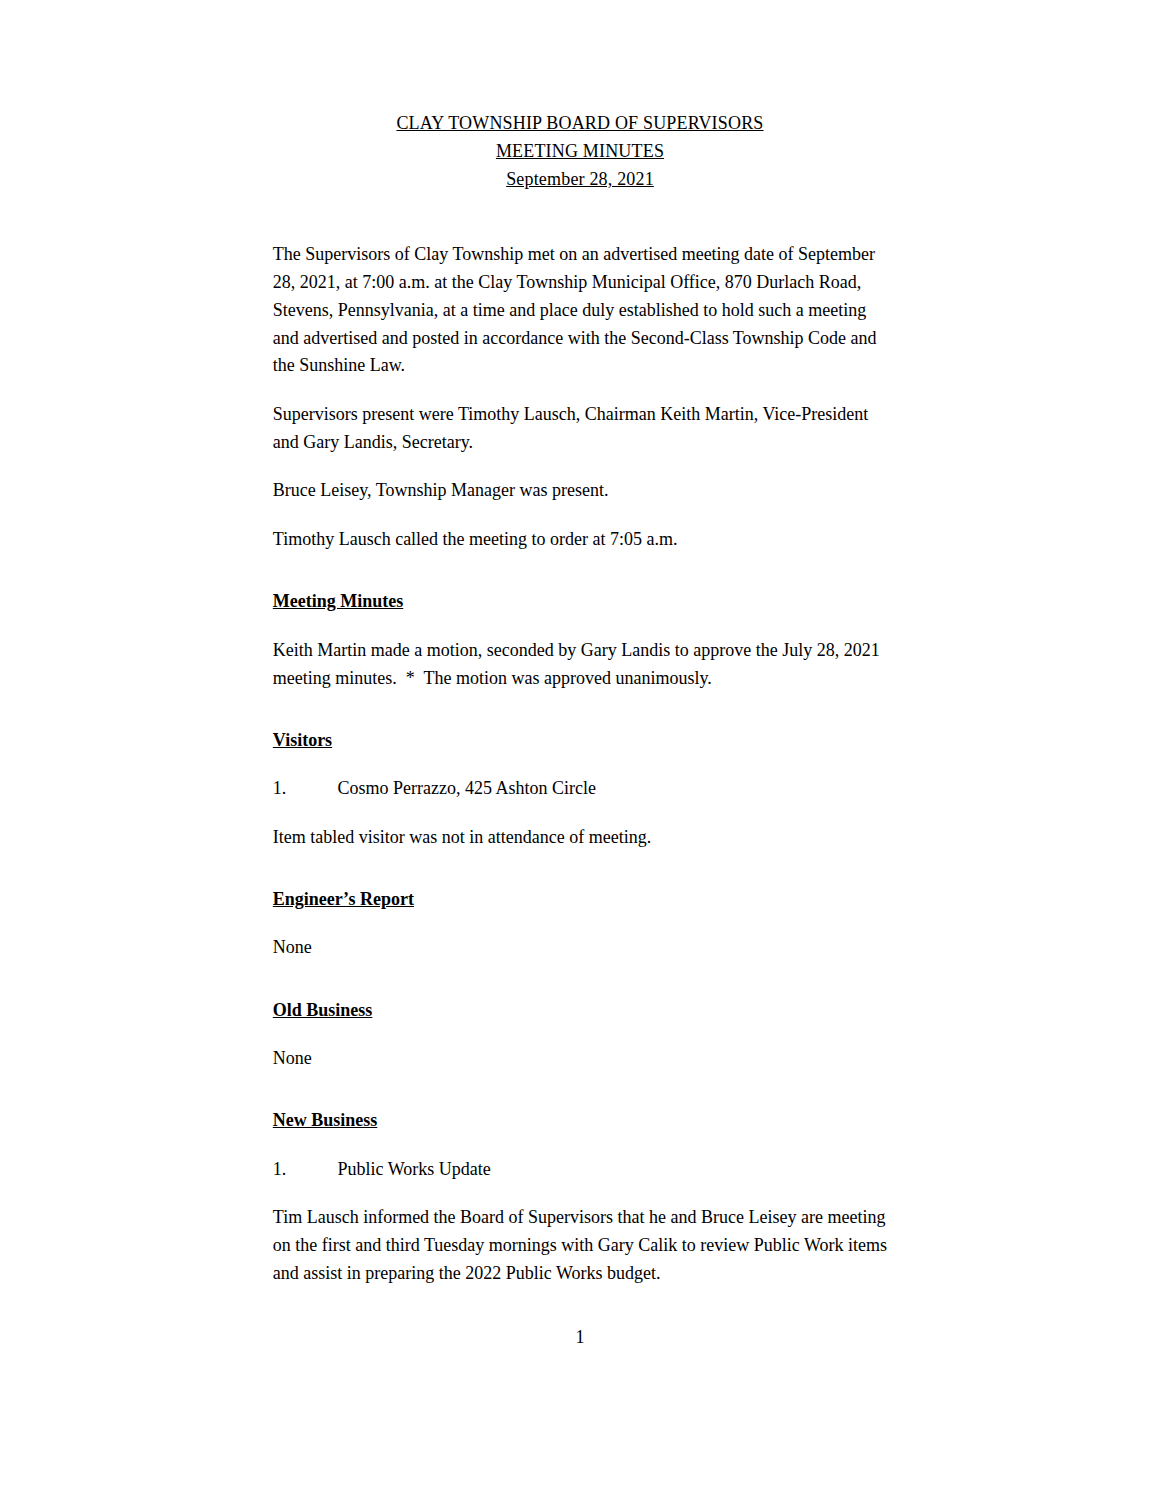CLAY TOWNSHIP BOARD OF SUPERVISORS
MEETING MINUTES
September 28, 2021
The Supervisors of Clay Township met on an advertised meeting date of September 28, 2021, at 7:00 a.m. at the Clay Township Municipal Office, 870 Durlach Road, Stevens, Pennsylvania, at a time and place duly established to hold such a meeting and advertised and posted in accordance with the Second-Class Township Code and the Sunshine Law.
Supervisors present were Timothy Lausch, Chairman Keith Martin, Vice-President and Gary Landis, Secretary.
Bruce Leisey, Township Manager was present.
Timothy Lausch called the meeting to order at 7:05 a.m.
Meeting Minutes
Keith Martin made a motion, seconded by Gary Landis to approve the July 28, 2021 meeting minutes. * The motion was approved unanimously.
Visitors
1. Cosmo Perrazzo, 425 Ashton Circle
Item tabled visitor was not in attendance of meeting.
Engineer’s Report
None
Old Business
None
New Business
1. Public Works Update
Tim Lausch informed the Board of Supervisors that he and Bruce Leisey are meeting on the first and third Tuesday mornings with Gary Calik to review Public Work items and assist in preparing the 2022 Public Works budget.
1